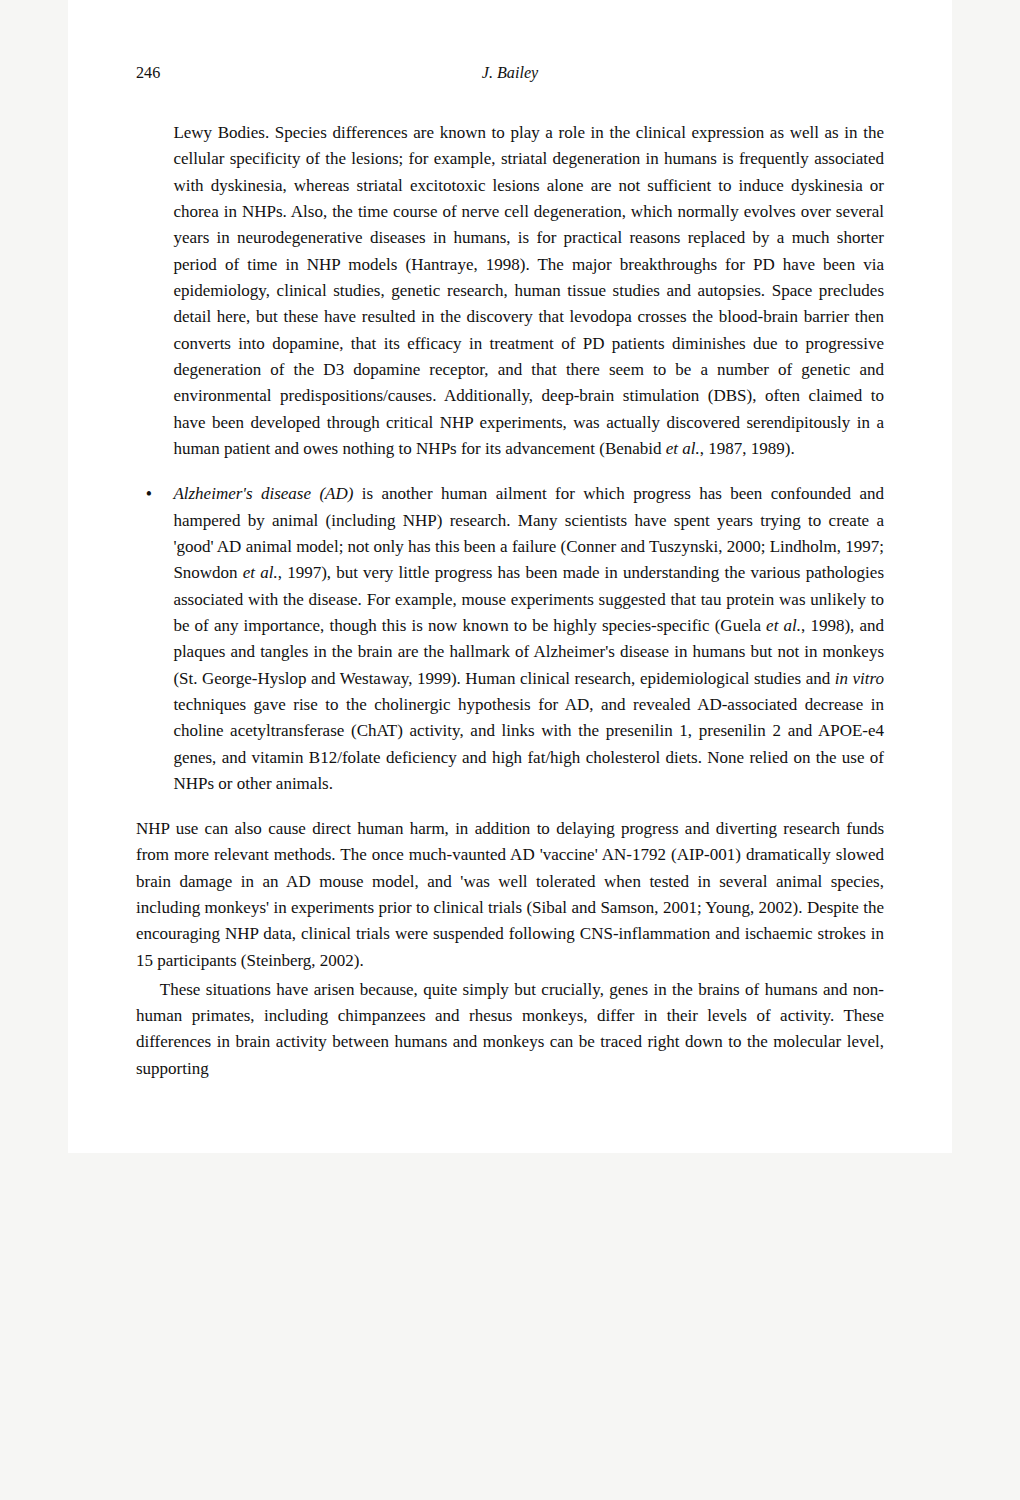246 J. Bailey
Lewy Bodies. Species differences are known to play a role in the clinical expression as well as in the cellular specificity of the lesions; for example, striatal degeneration in humans is frequently associated with dyskinesia, whereas striatal excitotoxic lesions alone are not sufficient to induce dyskinesia or chorea in NHPs. Also, the time course of nerve cell degeneration, which normally evolves over several years in neurodegenerative diseases in humans, is for practical reasons replaced by a much shorter period of time in NHP models (Hantraye, 1998). The major breakthroughs for PD have been via epidemiology, clinical studies, genetic research, human tissue studies and autopsies. Space precludes detail here, but these have resulted in the discovery that levodopa crosses the blood-brain barrier then converts into dopamine, that its efficacy in treatment of PD patients diminishes due to progressive degeneration of the D3 dopamine receptor, and that there seem to be a number of genetic and environmental predispositions/causes. Additionally, deep-brain stimulation (DBS), often claimed to have been developed through critical NHP experiments, was actually discovered serendipitously in a human patient and owes nothing to NHPs for its advancement (Benabid et al., 1987, 1989).
Alzheimer's disease (AD) is another human ailment for which progress has been confounded and hampered by animal (including NHP) research. Many scientists have spent years trying to create a 'good' AD animal model; not only has this been a failure (Conner and Tuszynski, 2000; Lindholm, 1997; Snowdon et al., 1997), but very little progress has been made in understanding the various pathologies associated with the disease. For example, mouse experiments suggested that tau protein was unlikely to be of any importance, though this is now known to be highly species-specific (Guela et al., 1998), and plaques and tangles in the brain are the hallmark of Alzheimer's disease in humans but not in monkeys (St. George-Hyslop and Westaway, 1999). Human clinical research, epidemiological studies and in vitro techniques gave rise to the cholinergic hypothesis for AD, and revealed AD-associated decrease in choline acetyltransferase (ChAT) activity, and links with the presenilin 1, presenilin 2 and APOE-e4 genes, and vitamin B12/folate deficiency and high fat/high cholesterol diets. None relied on the use of NHPs or other animals.
NHP use can also cause direct human harm, in addition to delaying progress and diverting research funds from more relevant methods. The once much-vaunted AD 'vaccine' AN-1792 (AIP-001) dramatically slowed brain damage in an AD mouse model, and 'was well tolerated when tested in several animal species, including monkeys' in experiments prior to clinical trials (Sibal and Samson, 2001; Young, 2002). Despite the encouraging NHP data, clinical trials were suspended following CNS-inflammation and ischaemic strokes in 15 participants (Steinberg, 2002).
These situations have arisen because, quite simply but crucially, genes in the brains of humans and non-human primates, including chimpanzees and rhesus monkeys, differ in their levels of activity. These differences in brain activity between humans and monkeys can be traced right down to the molecular level, supporting